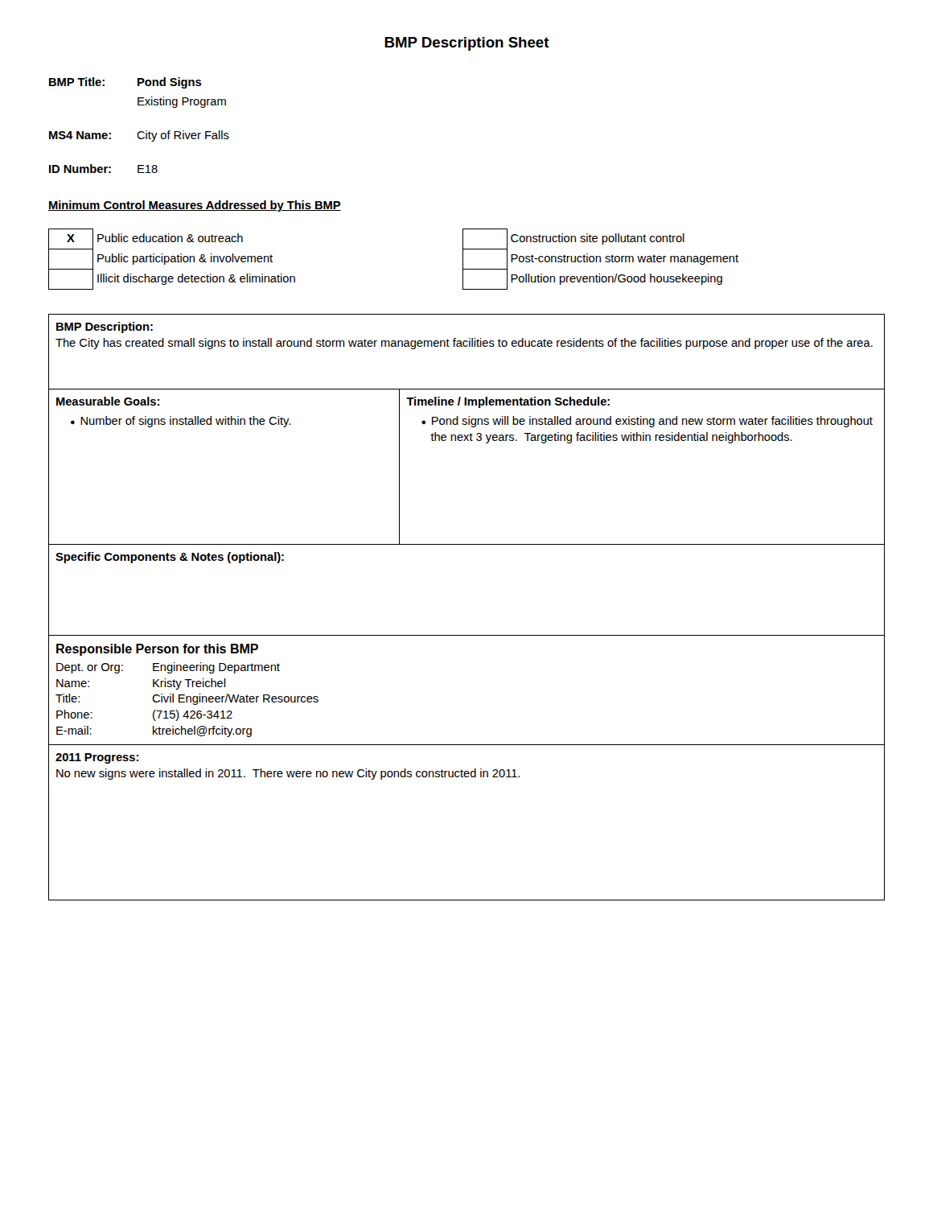BMP Description Sheet
BMP Title: Pond Signs
Existing Program
MS4 Name: City of River Falls
ID Number: E18
Minimum Control Measures Addressed by This BMP
| X | Public education & outreach | | | Construction site pollutant control |
| | Public participation & involvement | | | Post-construction storm water management |
| | Illicit discharge detection & elimination | | | Pollution prevention/Good housekeeping |
| BMP Description: The City has created small signs to install around storm water management facilities to educate residents of the facilities purpose and proper use of the area. |
| Measurable Goals: Number of signs installed within the City. | Timeline / Implementation Schedule: Pond signs will be installed around existing and new storm water facilities throughout the next 3 years. Targeting facilities within residential neighborhoods. |
| Specific Components & Notes (optional): |
| Responsible Person for this BMP Dept. or Org: Engineering Department Name: Kristy Treichel Title: Civil Engineer/Water Resources Phone: (715) 426-3412 E-mail: ktreichel@rfcity.org |
| 2011 Progress: No new signs were installed in 2011. There were no new City ponds constructed in 2011. |